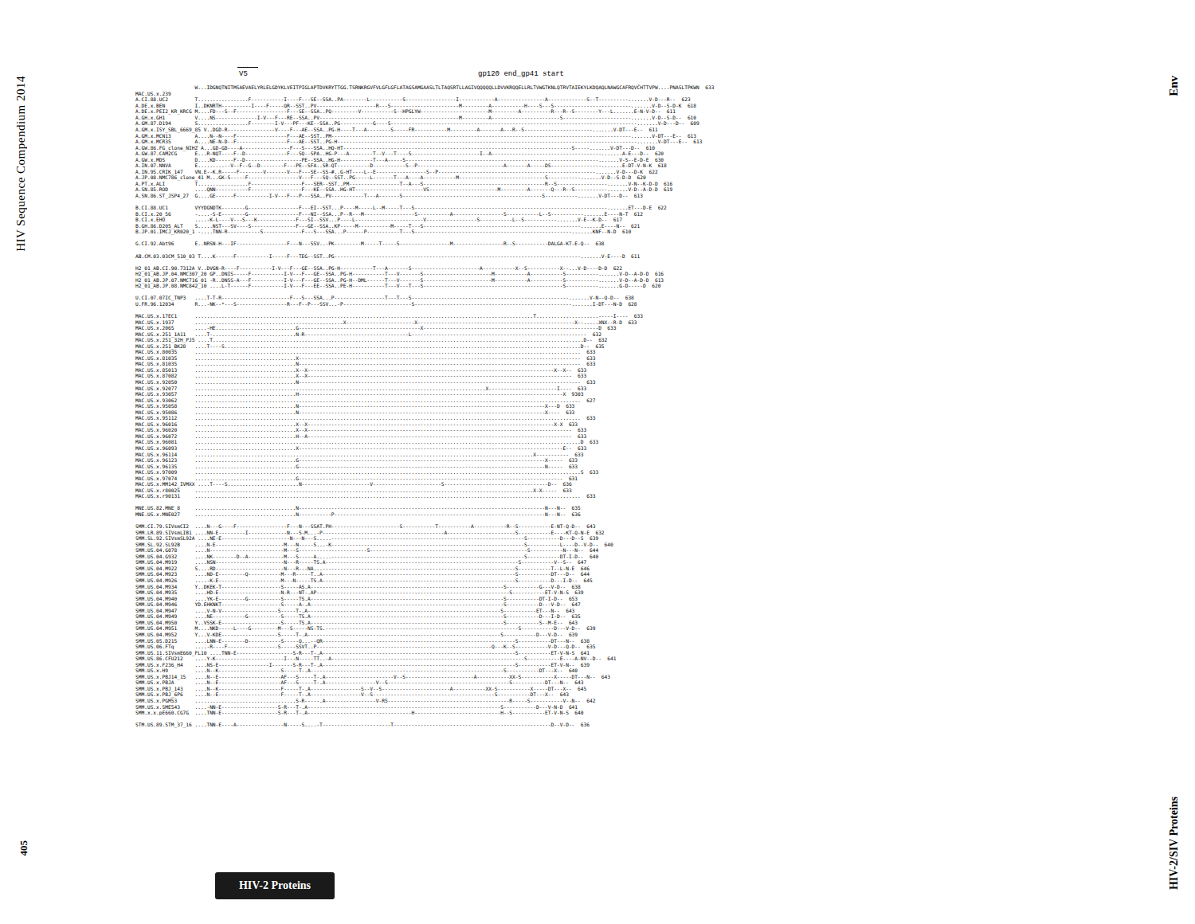HIV Sequence Compendium 2014
405
Env
HIV-2/SIV Proteins
HIV-2 Proteins
V5
gp120 end_gp41 start
                    W...IDGNQTNITMSAEVAELYRLELGDYKLVEITPIGLAPTDVKRYTTGG.TSRNKRGVFVLGFLGFLATAGSAMGAASLTLTAQSRTLLAGIVQQQQQLLDVVKRQQELLRLTVWGTKNLQTRVTAIEKYLKDQAQLNAWGCAFRQVČHTTVPW....PNASLTPKWN  633
MAC.US.x.239
A.CI.88.UC2         T.................F-----------I----F---SE--SSA..PA--------L-----------S-----------------I------------A----------------A-------------S--T----------.......V-D---R--  623
A.DE.x.BEN          I..DKNRTH----------I----F-----QR--SST..PV--------------------R---S-----------------------M---------A-----------H----S---S--------------------------.......V-D--S-D-K  618
A.DE.x.PEI2_KR_KRCG M....FD---S--F-----------------F---SE--SSA..PQ---------V-----------S--HPGLYW-----------------------M---------A----------R---R--S--------Y---L.......E-N-V-D--  611
A.GH.x.GH1          V....NS--------------I-V---F---RE--SSA..PV-----------------------------------------------M---------A-----------------------S-----------------------.......V-D--S-D--  610
A.GM.87.D194        S.................F--------I-V---PF---KE--SSA..PG-----------G----S-----------------------------------------------------------------------------------.......V-D---D--  609
A.GM.x.ISY_SBL_6669_85 V..DGD-R----------------V----F---AE--SSA..PG-H----T---A--------S-----FR-----------M---------A-------A---R--S-----------------------.......V-DT---E--  611
A.GM.x.MCN13        A....N--N----F-----------------F---AE--SST..PM-----------------------------------------------------------------------------------------------------.......V-DT---E--  613
A.GM.x.MCR35        A....NE-N-D--F-----------------F---AE--SST..PG-H-----------------------------------------------------------------------------------------------------.......V-DT---E--  613
A.GW.86.FG_clone_NIHZ A...GD-GD----A----------------F---S---SSA..HQ-HT-----------------------------------------------------------------------------S-----.......V-DT---D--  610
A.GW.87.CAM2CG      E...R-NQT----F--D--------------F---SQ--SPA..HG-P---A--------T--V---T----S-----------------------I--A-------------------------------------.......A-E---D--  620
A.GW.x.MDS          D....KD------F--D-------------------PE--SSA..HG-H-----------T---A-----S-----------------------------------------------------------------.......V-S--E-D-E  630
A.IN.07.NNVA        E.........--V--F--G--D--------F---PE--SFA..SR-QT-----------D-----------S--P-----------------------------A-------A-----DS-----------------.......E-DT-V-N-K  618
A.IN.95.CRIK_147    VN.E--K.R-----F--------V-------V---F---SE--SS-#..G-HT----L--E-----------------S--P-----------------------------------------------------.......V-D---D-K  622
A.JP.08.NMC786_clone_41 M...GK-S-----F-----------------V---F---SQ--SST..PG-----L-------T---A----A-----------M-----------------------------S-----------.......V-D--S-D-D  620
A.PT.x.ALI          T.................F-----------------F---SER--SST..PM-----------------T--A---S-----------------------------------------R--S-----------------.......V-N--K-D-D  616
A.SN.85.ROD         ....QNN-----------F-----------------F---KE--SSA..HG-HT-----------------------VS-----------------------M---------A-------Q---R--S-----------.......V-D--A-D-D  619
A.SN.86.ST_JSP4_27  G....GE------F-----------I-V---F---P---SSA..PV-----------T---A-------S-----------------------------------------------S-----------.......V-DT---D--  613

B.CI.88.UC1         VYYDGNDTK--------G-----------------F---EI--SST...P----M-----L--M-----T---S-----------------------------------------------------------------.......ET---D-E  622
B.CI.x.20_56        -....-S-E--------G-----------------F---NI--SSA...P--R---M-----------------S-----------A-----------------S-----------L--S-----------.......E----N-T  612
B.CI.x.EHO          ....-K-L----V---S---K-------------F---SI--SSV...P----L-----------------------V-----------------S-----------L--S-----------.......V-E--K-D--  617
B.GH.86.D205_ALT    S.....NST---SV----S---------------F---GE--SSA..KP-----M-----------M-----T---S-----------------------------------------------------.......E----N--  621
B.JP.01.IMCJ_KR020_1 -....TNN-R-----------S-------------F---S---SSA...P------P-----------T---S-----------------------------------------------------.......KNF--N-D  610

G.CI.92.Abt96       E..NRSN-H---IF-----------------F---N---SSV..-PK---------M-----T-----S-----------------M-----------------R--S-----------DALGA-KT-E-Q--  638

AB.CM.03.03CM_510_03 T....K------F-----------I-----F---TEG--SST..PG-----------------------------------------------------------------------------------.......V-E----D  611

H2_01_AB.CI.90.7312A V..DVGN-R----F-----------I-V---F---GE--SSA..PG-H-----------T---A-------S-----------------------A-----------X--S-----------X--...V-D----D-D  622
H2_01_AB.JP.04.NMC307_20 GP..DNIS-----F-----------I-V---F---GE--SSA..PG-H-----------T---V-------S-----------------------M-----------A-----------S-----------.......V-D--A-D-D  616
H2_01_AB.JP.07.NMC716_01 -R..DNSS-A---F-----------I-V---F---GE--SSA..PG-H--DML------T---V-------S-----------------------M-----------A-----------S-----------.......V-D--A-D-D  613
H2_01_AB.JP.08.NMC842_10 ....L-T------F-----------I-V---F---EE--SSA..PE-H-----------T---V---T---S-----------------------------------------------S-----------.......G-D-----D  620

U.CI.07.07IC_TNP3   ....T-T-R-----------------------F---S---SSA...P-----------------T---T---S-----------------------------------------------------.......V-N--Q-D--  638
U.FR.96.12034       R...-NK--*---S-----------------R---F--P---SSV...-P-----------------------S-----------------------------------------------------.......I-DT---N-D  628

MAC.US.x.17EC1      ..................................................................................................................T.....................-----I----  633
MAC.US.x.1937       ..................................................X-----------------------X-----------------------------------------------------X--.....XNX--R-D  633
MAC.US.x.2065       ....-HE...........................G-----------------------------------------X-----------------------------------------------------------D  633
MAC.US.x.251_1A11   ....T-............................N-R-----------------------------------L-----------------------------------------------------------  632
MAC.US.x.251_32H_PJ5 ....T.............................................................................................................................D--  632
MAC.US.x.251_BK28   ....T----S........................................................................................................................D--  635
MAC.US.x.80035      ..................................................................................................................................  633
MAC.US.x.81035      ..................................X-----------------------------------------------------------------------------------------------  633
MAC.US.x.81035      ..................................N-----------------------------------------------------------------------------------------------  633
MAC.US.x.85013      ..................................X--X-----------------------------------------------------------------------------------X--X--  633
MAC.US.x.87082      ..................................X--X-----------------------------------------------------------------------------------------  633
MAC.US.x.92050      ..................................N-----------------------------------------------------------------------------------------------  633
MAC.US.x.92077      ..................................................................................................X-----------------------I----  633
MAC.US.x.93057      ..................................H-----------------------------------------------------------------------------------------X  9303
MAC.US.x.93062      ..................................................................................................................................  627
MAC.US.x.95058      ..................................N-----------------------------------------------------------------------------------X---D  633
MAC.US.x.95086      ..................................N-----------------------------------------------------------------------------------X----  633
MAC.US.x.95112      ..................................................................................................................................  633
MAC.US.x.96016      ..................................X--X-----------------------------------------------------------------------------------X-X  633
MAC.US.x.96020      ..................................X--X-----------------------------------------------------------------------------------------  633
MAC.US.x.96072      ..................................H--A-----------------------------------------------------------------------------------------  633
MAC.US.x.96081      ..................................................................................................................................D  633
MAC.US.x.96093      ..................................X-----------------------------------------------------------------------------------------E--  633
MAC.US.x.96114      ..................................................................................................................X-----------  633
MAC.US.x.96123      ..................................G-----------------------------------------------------------------------------------X-----  633
MAC.US.x.96135      ..................................G-----------------------------------------------------------------------------------N-----  633
MAC.US.x.97009      ..................................................................................................................................S  633
MAC.US.x.97074      ..................................G-----------------------------------------------------------------------------------------  631
MAC.US.x.MM142_IVMXX ....T----S........................N-----------------------V-----------------------S-----------------------------------D--  636
MAC.US.x.r80025     ..................................................................................................................X-X-----  633
MAC.US.x.r90131     ..................................................................................................................................  633

MNE.US.82.MNE_8     ..................................N-----------------------------------------------------------------------------------N---N--  635
MNE.US.x.MNE027     ..................................N-----------P-----------------------------------------------------------------------N---N--  636

SMM.CI.79.SIVsmCI2  ....N---G----F-----------------F---N---SSAT.PH-----------------------S-----------T-----------A-----------R--S-----------E-NT-Q-D--  643
SMM.LR.89.SIVsmLIB1 ....NN-E---------I-------------N---S-M...-P-----------------------------------------A-----------------------S-----------E----KT-Q-N-E  632
SMM.SL.92.SIVsmSL92A ....NE-E-----------------------N---N---S.....-----------------------------------------------------------------S-----------D---D--S  639
SMM.SL.92.SL92B     ....N-E-----------------------M---N-----S...-K-----------------------------------------------------------------S-----------L----D--V-D--  640
SMM.US.04.G078      ....N-------------------------M---S-----------------------S-----------------------------------------------------S-----------N---N--  644
SMM.US.04.G932      ....NK--------D--A------------M---S-----A.....-----------------------------------------------------------------S-----------DT-I-D--  640
SMM.US.04.M919      ....NSN-----------------------N---R-----TS.A-----------------------------------------------------------------S-----------V--S--  647
SMM.US.04.M922      S....RD-----------------------N---R---NA...-----------------------------------------------------------------S-----------T--L-N-E  646
SMM.US.04.M923      ....ND-E---------Q-----------M---R-----T..A-----------------------------------------------------------------S-----------DT---D--  644
SMM.US.04.M926      ....-K-E---------------------M---N-----TS.A-----------------------------------------------------------------S-----------D---I-D--  645
SMM.US.04.M934      Y..DKEK-T--------------------S-----AS.A-----------------------------------------------------------------S-----------G---V-D--  638
SMM.US.04.M935      ....HD-E---------------------N-R---NT-.AP-----------------------------------------------------------------S-----------ET-V-N-S  639
SMM.US.04.M940      ....YK-E---------G-----------S-----TS.A-----------------------------------------------------------------S-----------DT-I-D--  653
SMM.US.04.M946      YD.EHKNKT--------------------S-----A-.A-----------------------------------------------------------------S-----------D---V-D--  647
SMM.US.04.M947      ....V-N-V-------------------S-----T-.A-----------------------------------------------------------------S-----------ET---N--  643
SMM.US.04.M949      ....NE-----------G-----------S-----TS.A-----------------------------------------------------------------S-----------D---I-D--  635
SMM.US.04.M950      Y..VSSK-E--------------------S-----TS.A-----------------------------------------------------------------S-----------S--M-E--  643
SMM.US.04.M951      M....NKD-----L----G---------M---S-----NS-TS.-----------------------------------------------------------------S-----------D---V-D--  639
SMM.US.04.M952      Y...V-KDE-------------------S-----T-.A-----------------------------------------------------------------S-----------D---V-D--  639
SMM.US.05.D215      ....LNN-E--------D-----------S-----Q...--QR-----------------------------------------------------------------S-----------DT---N--  638
SMM.US.06.FTq       ....-R----F-----------------S-----SSVT..P-----------------------------------------------------------Q---K--S-----------V-D---Q-D--  635
SMM.US.11.SIVsmE660_FL10 ....TNN-E-------------------S-R---T-.A-----------------------------------------------------------------S-----------ET-V-N-S  641
SMM.US.86.CFU212    ....Y-K-----------------------I---N-----TT..-A-----------------------------------------------------------------S-----------E----A-NV--D--  641
SMM.US.x.F236_H4    ....NS-E-----------------I-------S-R---T-.A-----------------------------------------------------------------S-----------ET-V-N--  639
SMM.US.x.H9         ....N--K---------------------S-----T-.A-----------------------------------------------------------------S-----------DT---X--  640
SMM.US.x.PBJ14_15   ....N--E---------------------AF---S-----T-.A-----------------------V--S-----------------------A-----------XX-S-----------X-----DT---N--  643
SMM.US.x.PBJA       ....N--E---------------------AF---S-----T-.A-----------------V--S-----------------------------------------S-----------DT---N--  643
SMM.US.x.PBJ_143    ....N--K---------------------F-----T-.A-----------------S--V--S-----------------------A-----------XX-S-----------X-----DT---X--  645
SMM.US.x.PBJ_6P6    ....N--E---------------------F-----T-.A-----------------V--S-----------------------------------------S-----------DT---X--  643
SMM.US.x.PGM53      ..................................S-R-----.A-----------------V-R5-----------------------------------------R-----S-----------V--N--  642
SMM.US.x.SME543     ....-NN-E-------------------S-R---T-.A-----------------------------------------------------------------S-----------D---V-N-D  641
SMM.x.x.pE660.CG7G  ....TNN-E-------------------S-R---T-.A-----------------------------------H-----------------------------H--S-----------ET-V-N-S  640

STM.US.89.STM_37_16 ....TNN-E----A----------------N-----S....-T-----------------------T-----------------------------------------------------D--V-D--  636